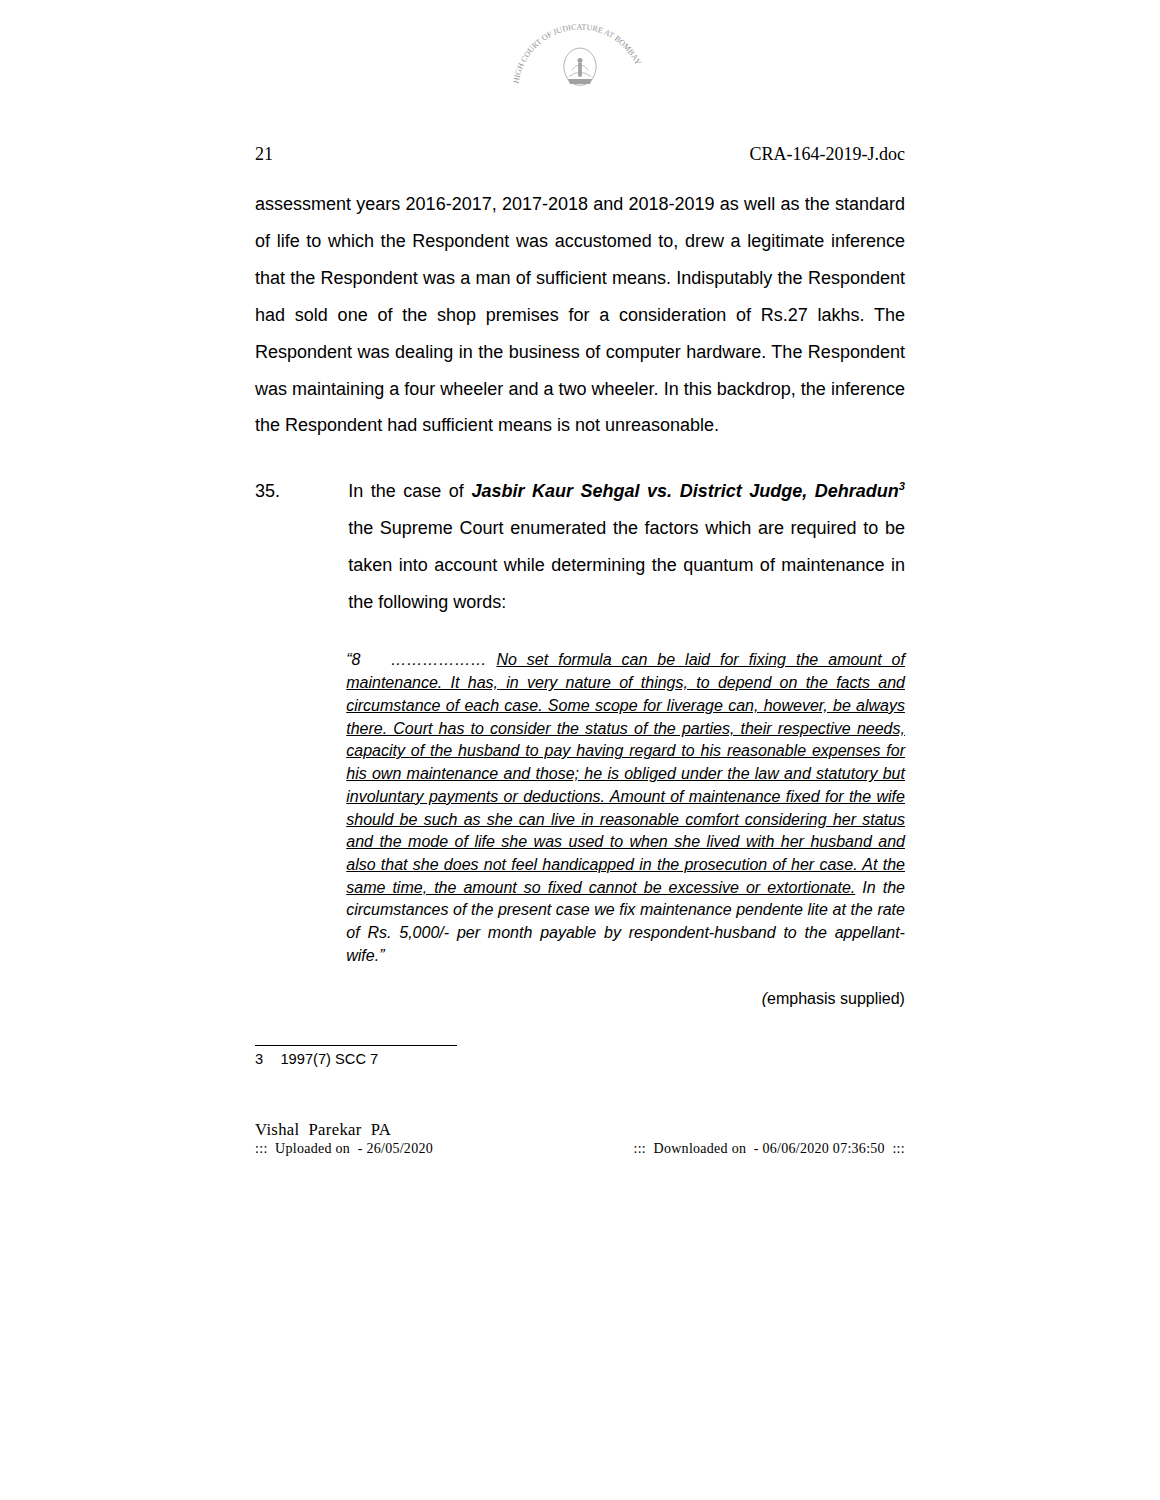HIGH COURT OF JUDICATURE AT BOMBAY सत्यमेव जयते
21
CRA-164-2019-J.doc
assessment years 2016-2017, 2017-2018 and 2018-2019 as well as the standard of life to which the Respondent was accustomed to, drew a legitimate inference that the Respondent was a man of sufficient means. Indisputably the Respondent had sold one of the shop premises for a consideration of Rs.27 lakhs. The Respondent was dealing in the business of computer hardware. The Respondent was maintaining a four wheeler and a two wheeler. In this backdrop, the inference the Respondent had sufficient means is not unreasonable.
35.
In the case of Jasbir Kaur Sehgal vs. District Judge, Dehradun3 the Supreme Court enumerated the factors which are required to be taken into account while determining the quantum of maintenance in the following words:
“8 ……………… No set formula can be laid for fixing the amount of maintenance. It has, in very nature of things, to depend on the facts and circumstance of each case. Some scope for liverage can, however, be always there. Court has to consider the status of the parties, their respective needs, capacity of the husband to pay having regard to his reasonable expenses for his own maintenance and those; he is obliged under the law and statutory but involuntary payments or deductions. Amount of maintenance fixed for the wife should be such as she can live in reasonable comfort considering her status and the mode of life she was used to when she lived with her husband and also that she does not feel handicapped in the prosecution of her case. At the same time, the amount so fixed cannot be excessive or extortionate. In the circumstances of the present case we fix maintenance pendente lite at the rate of Rs. 5,000/- per month payable by respondent-husband to the appellant-wife.”
(emphasis supplied)
31997(7) SCC 7
Vishal Parekar PA
::: Uploaded on - 26/05/2020
::: Downloaded on - 06/06/2020 07:36:50 :::